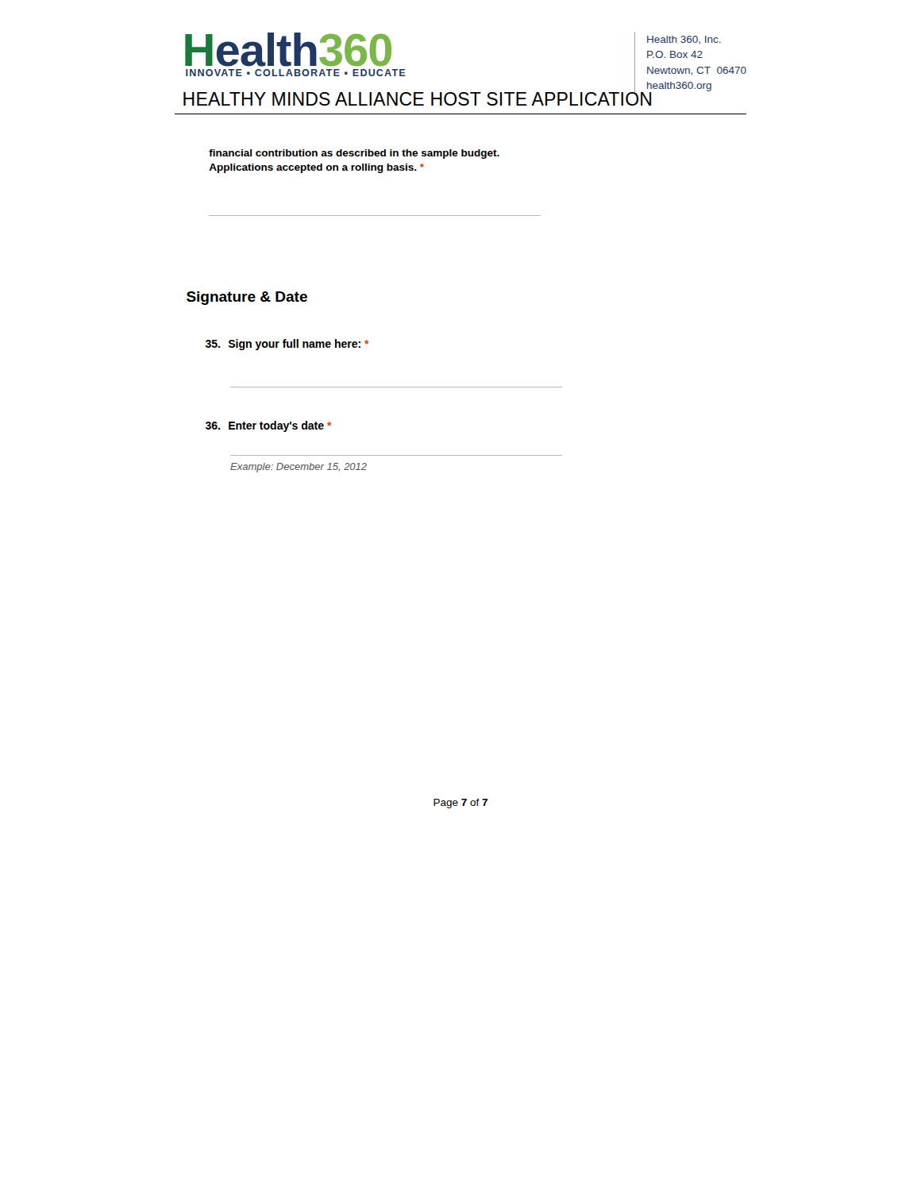Health 360
INNOVATE • COLLABORATE • EDUCATE
Health 360, Inc.
P.O. Box 42
Newtown, CT 06470
health360.org
HEALTHY MINDS ALLIANCE HOST SITE APPLICATION
financial contribution as described in the sample budget. Applications accepted on a rolling basis. *
Signature & Date
35. Sign your full name here: *
36. Enter today's date *
Example: December 15, 2012
Page 7 of 7